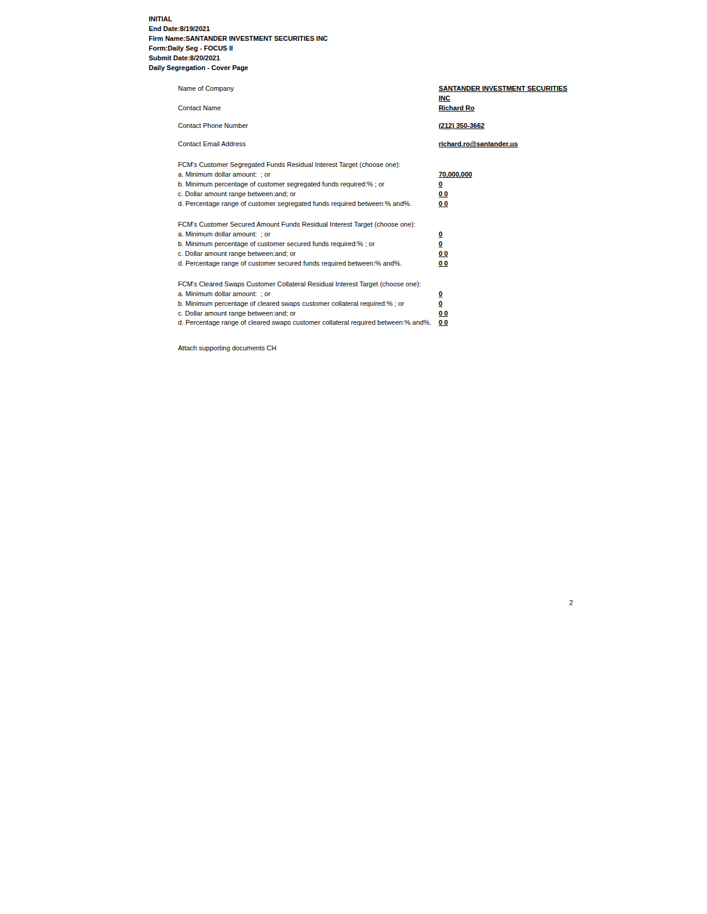INITIAL
End Date:8/19/2021
Firm Name:SANTANDER INVESTMENT SECURITIES INC
Form:Daily Seg - FOCUS II
Submit Date:8/20/2021
Daily Segregation - Cover Page
| Name of Company | SANTANDER INVESTMENT SECURITIES INC |
| Contact Name | Richard Ro |
| Contact Phone Number | (212) 350-3662 |
| Contact Email Address | richard.ro@santander.us |
| FCM's Customer Segregated Funds Residual Interest Target (choose one): | |
| a. Minimum dollar amount: ; or | 70,000,000 |
| b. Minimum percentage of customer segregated funds required:% ; or | 0 |
| c. Dollar amount range between:and; or | 0 0 |
| d. Percentage range of customer segregated funds required between:% and%. | 0 0 |
| FCM's Customer Secured Amount Funds Residual Interest Target (choose one): | |
| a. Minimum dollar amount: ; or | 0 |
| b. Minimum percentage of customer secured funds required:% ; or | 0 |
| c. Dollar amount range between:and; or | 0 0 |
| d. Percentage range of customer secured funds required between:% and%. | 0 0 |
| FCM's Cleared Swaps Customer Collateral Residual Interest Target (choose one): | |
| a. Minimum dollar amount: ; or | 0 |
| b. Minimum percentage of cleared swaps customer collateral required:% ; or | 0 |
| c. Dollar amount range between:and; or | 0 0 |
| d. Percentage range of cleared swaps customer collateral required between:% and%. | 0 0 |
Attach supporting documents CH
2